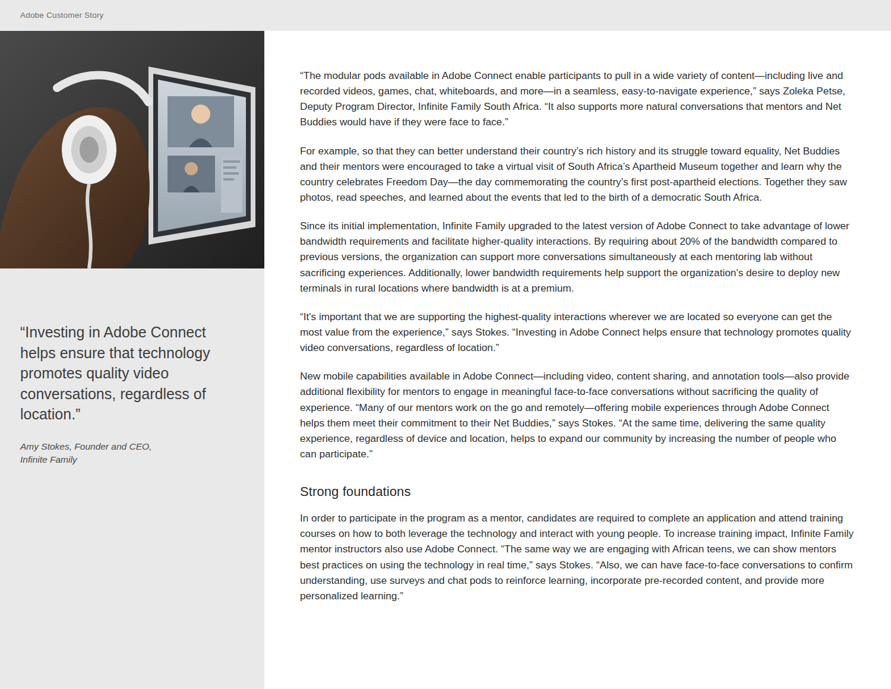Adobe Customer Story
“Investing in Adobe Connect helps ensure that technology promotes quality video conversations, regardless of location.”
Amy Stokes, Founder and CEO,
Infinite Family
“The modular pods available in Adobe Connect enable participants to pull in a wide variety of content—including live and recorded videos, games, chat, whiteboards, and more—in a seamless, easy-to-navigate experience,” says Zoleka Petse, Deputy Program Director, Infinite Family South Africa. “It also supports more natural conversations that mentors and Net Buddies would have if they were face to face.”
For example, so that they can better understand their country’s rich history and its struggle toward equality, Net Buddies and their mentors were encouraged to take a virtual visit of South Africa’s Apartheid Museum together and learn why the country celebrates Freedom Day—the day commemorating the country's first post-apartheid elections. Together they saw photos, read speeches, and learned about the events that led to the birth of a democratic South Africa.
Since its initial implementation, Infinite Family upgraded to the latest version of Adobe Connect to take advantage of lower bandwidth requirements and facilitate higher-quality interactions. By requiring about 20% of the bandwidth compared to previous versions, the organization can support more conversations simultaneously at each mentoring lab without sacrificing experiences. Additionally, lower bandwidth requirements help support the organization's desire to deploy new terminals in rural locations where bandwidth is at a premium.
“It's important that we are supporting the highest-quality interactions wherever we are located so everyone can get the most value from the experience,” says Stokes. “Investing in Adobe Connect helps ensure that technology promotes quality video conversations, regardless of location.”
New mobile capabilities available in Adobe Connect—including video, content sharing, and annotation tools—also provide additional flexibility for mentors to engage in meaningful face-to-face conversations without sacrificing the quality of experience. “Many of our mentors work on the go and remotely—offering mobile experiences through Adobe Connect helps them meet their commitment to their Net Buddies,” says Stokes. “At the same time, delivering the same quality experience, regardless of device and location, helps to expand our community by increasing the number of people who can participate.”
Strong foundations
In order to participate in the program as a mentor, candidates are required to complete an application and attend training courses on how to both leverage the technology and interact with young people. To increase training impact, Infinite Family mentor instructors also use Adobe Connect. “The same way we are engaging with African teens, we can show mentors best practices on using the technology in real time,” says Stokes. “Also, we can have face-to-face conversations to confirm understanding, use surveys and chat pods to reinforce learning, incorporate pre-recorded content, and provide more personalized learning.”